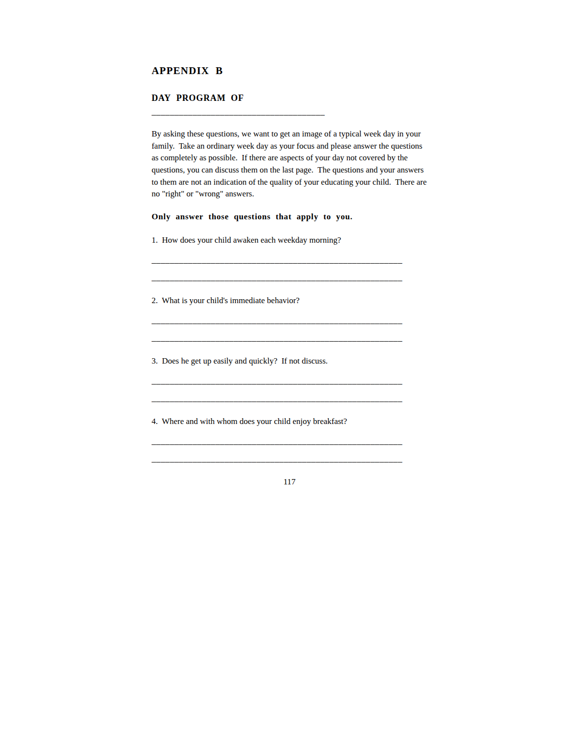APPENDIX B
DAY PROGRAM OF
______________________________________
By asking these questions, we want to get an image of a typical week day in your family. Take an ordinary week day as your focus and please answer the questions as completely as possible. If there are aspects of your day not covered by the questions, you can discuss them on the last page. The questions and your answers to them are not an indication of the quality of your educating your child. There are no "right" or "wrong" answers.
Only answer those questions that apply to you.
1. How does your child awaken each weekday morning?
_______________________________________________________
_______________________________________________________
2. What is your child's immediate behavior?
_______________________________________________________
_______________________________________________________
3. Does he get up easily and quickly? If not discuss.
_______________________________________________________
_______________________________________________________
4. Where and with whom does your child enjoy breakfast?
_______________________________________________________
_______________________________________________________
117